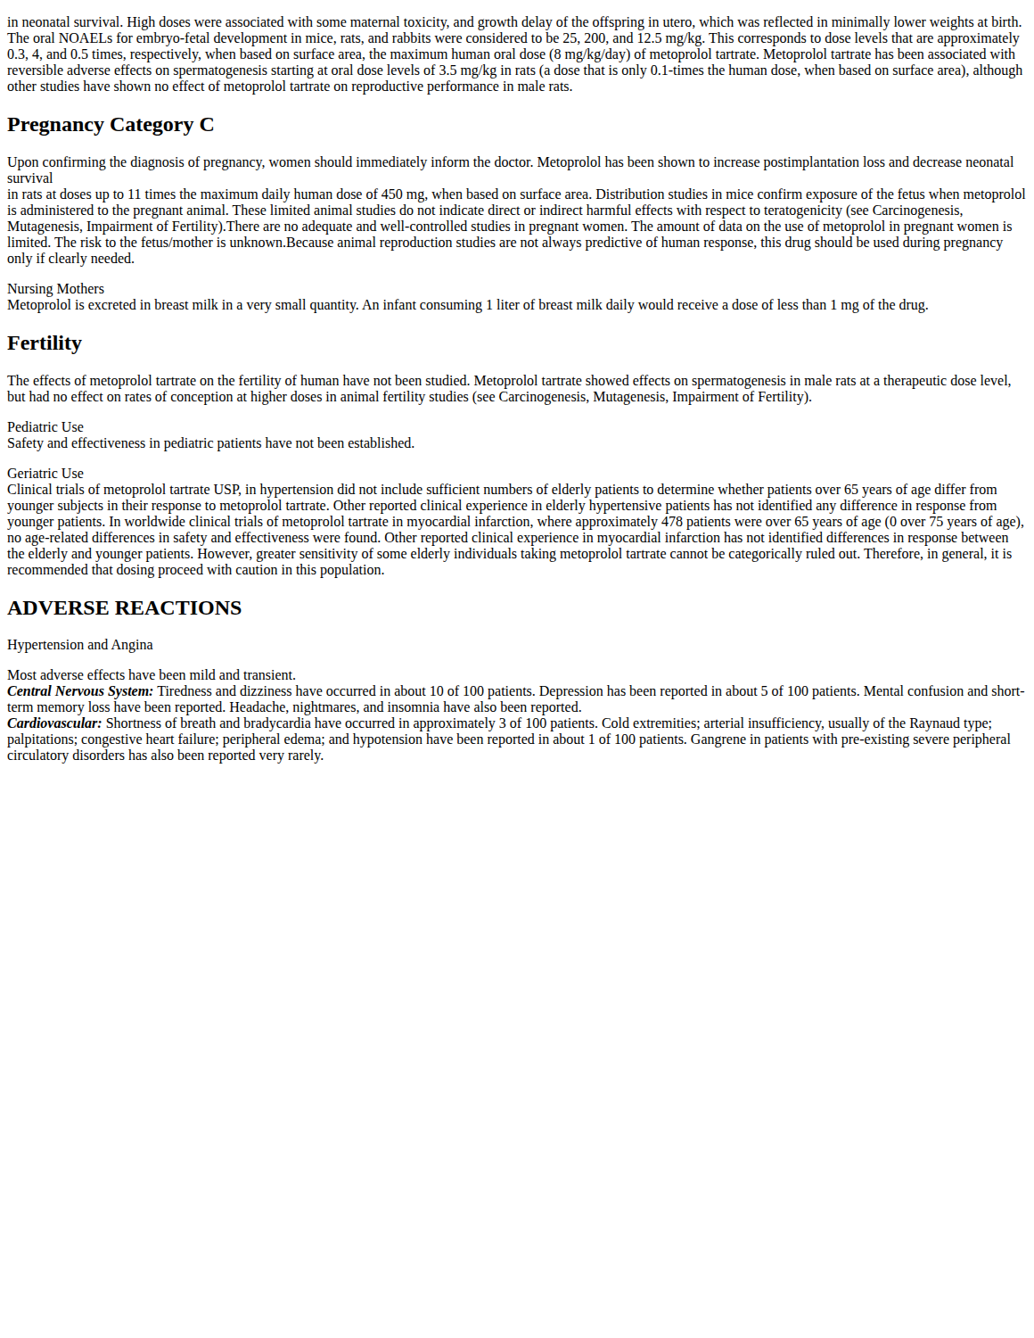in neonatal survival. High doses were associated with some maternal toxicity, and growth delay of the offspring in utero, which was reflected in minimally lower weights at birth. The oral NOAELs for embryo-fetal development in mice, rats, and rabbits were considered to be 25, 200, and 12.5 mg/kg. This corresponds to dose levels that are approximately 0.3, 4, and 0.5 times, respectively, when based on surface area, the maximum human oral dose (8 mg/kg/day) of metoprolol tartrate. Metoprolol tartrate has been associated with reversible adverse effects on spermatogenesis starting at oral dose levels of 3.5 mg/kg in rats (a dose that is only 0.1-times the human dose, when based on surface area), although other studies have shown no effect of metoprolol tartrate on reproductive performance in male rats.
Pregnancy Category C
Upon confirming the diagnosis of pregnancy, women should immediately inform the doctor. Metoprolol has been shown to increase postimplantation loss and decrease neonatal survival
in rats at doses up to 11 times the maximum daily human dose of 450 mg, when based on surface area. Distribution studies in mice confirm exposure of the fetus when metoprolol is administered to the pregnant animal. These limited animal studies do not indicate direct or indirect harmful effects with respect to teratogenicity (see Carcinogenesis, Mutagenesis, Impairment of Fertility).There are no adequate and well-controlled studies in pregnant women. The amount of data on the use of metoprolol in pregnant women is limited. The risk to the fetus/mother is unknown.Because animal reproduction studies are not always predictive of human response, this drug should be used during pregnancy only if clearly needed.
Nursing Mothers
Metoprolol is excreted in breast milk in a very small quantity. An infant consuming 1 liter of breast milk daily would receive a dose of less than 1 mg of the drug.
Fertility
The effects of metoprolol tartrate on the fertility of human have not been studied. Metoprolol tartrate showed effects on spermatogenesis in male rats at a therapeutic dose level, but had no effect on rates of conception at higher doses in animal fertility studies (see Carcinogenesis, Mutagenesis, Impairment of Fertility).
Pediatric Use
Safety and effectiveness in pediatric patients have not been established.
Geriatric Use
Clinical trials of metoprolol tartrate USP, in hypertension did not include sufficient numbers of elderly patients to determine whether patients over 65 years of age differ from younger subjects in their response to metoprolol tartrate. Other reported clinical experience in elderly hypertensive patients has not identified any difference in response from younger patients. In worldwide clinical trials of metoprolol tartrate in myocardial infarction, where approximately 478 patients were over 65 years of age (0 over 75 years of age), no age-related differences in safety and effectiveness were found. Other reported clinical experience in myocardial infarction has not identified differences in response between the elderly and younger patients. However, greater sensitivity of some elderly individuals taking metoprolol tartrate cannot be categorically ruled out. Therefore, in general, it is recommended that dosing proceed with caution in this population.
ADVERSE REACTIONS
Hypertension and Angina
Most adverse effects have been mild and transient.
Central Nervous System: Tiredness and dizziness have occurred in about 10 of 100 patients. Depression has been reported in about 5 of 100 patients. Mental confusion and short-term memory loss have been reported. Headache, nightmares, and insomnia have also been reported.
Cardiovascular: Shortness of breath and bradycardia have occurred in approximately 3 of 100 patients. Cold extremities; arterial insufficiency, usually of the Raynaud type; palpitations; congestive heart failure; peripheral edema; and hypotension have been reported in about 1 of 100 patients. Gangrene in patients with pre-existing severe peripheral circulatory disorders has also been reported very rarely.